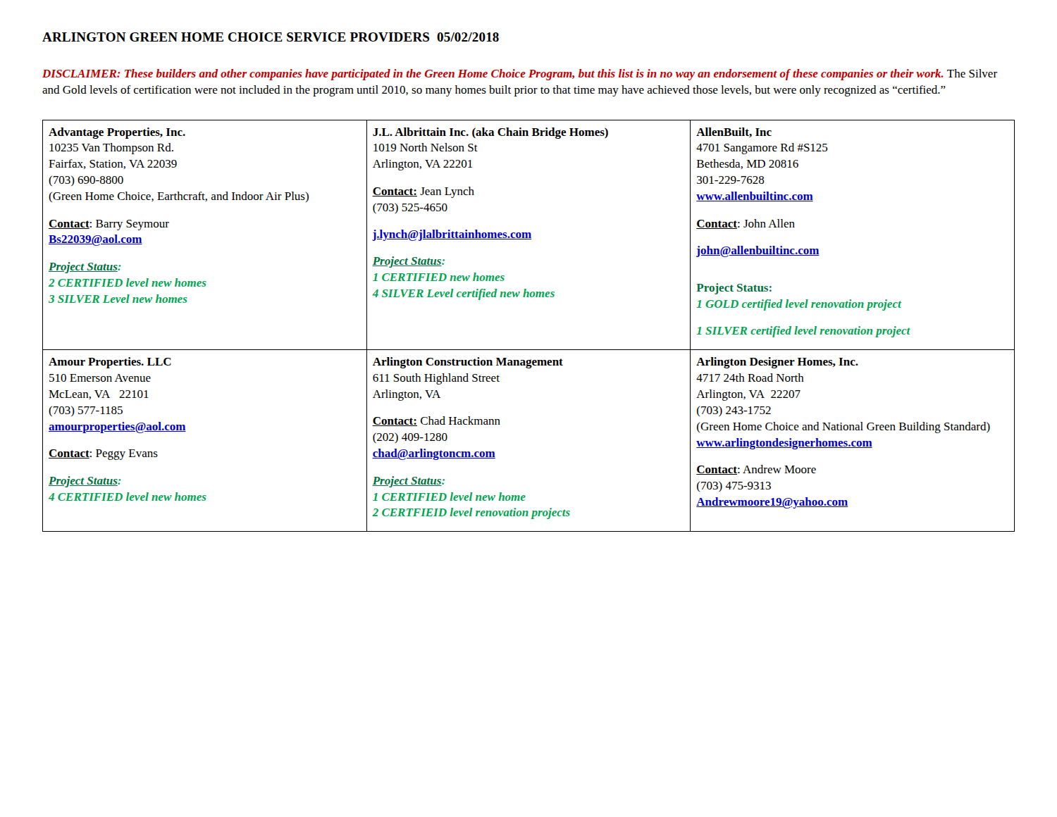ARLINGTON GREEN HOME CHOICE SERVICE PROVIDERS 05/02/2018
DISCLAIMER: These builders and other companies have participated in the Green Home Choice Program, but this list is in no way an endorsement of these companies or their work. The Silver and Gold levels of certification were not included in the program until 2010, so many homes built prior to that time may have achieved those levels, but were only recognized as “certified.”
| Advantage Properties, Inc. 10235 Van Thompson Rd. Fairfax, Station, VA 22039 (703) 690-8800 (Green Home Choice, Earthcraft, and Indoor Air Plus) Contact : Barry Seymour Bs22039@aol.com Project Status : 2 CERTIFIED level new homes 3 SILVER Level new homes | J.L. Albrittain Inc. (aka Chain Bridge Homes) 1019 North Nelson St Arlington, VA 22201 Contact: Jean Lynch (703) 525-4650 j.lynch@jlalbrittainhomes.com Project Status : 1 CERTIFIED new homes 4 SILVER Level certified new homes | AllenBuilt, Inc 4701 Sangamore Rd #S125 Bethesda, MD 20816 301-229-7628 www.allenbuiltinc.com Contact : John Allen john@allenbuiltinc.com Project Status: 1 GOLD certified level renovation project 1 SILVER certified level renovation project |
| Amour Properties. LLC 510 Emerson Avenue McLean, VA 22101 (703) 577-1185 amourproperties@aol.com Contact : Peggy Evans Project Status : 4 CERTIFIED level new homes | Arlington Construction Management 611 South Highland Street Arlington, VA Contact: Chad Hackmann (202) 409-1280 chad@arlingtoncm.com Project Status : 1 CERTIFIED level new home 2 CERTFIEID level renovation projects | Arlington Designer Homes, Inc. 4717 24th Road North Arlington, VA 22207 (703) 243-1752 (Green Home Choice and National Green Building Standard) www.arlingtondesignerhomes.com Contact : Andrew Moore (703) 475-9313 Andrewmoore19@yahoo.com |